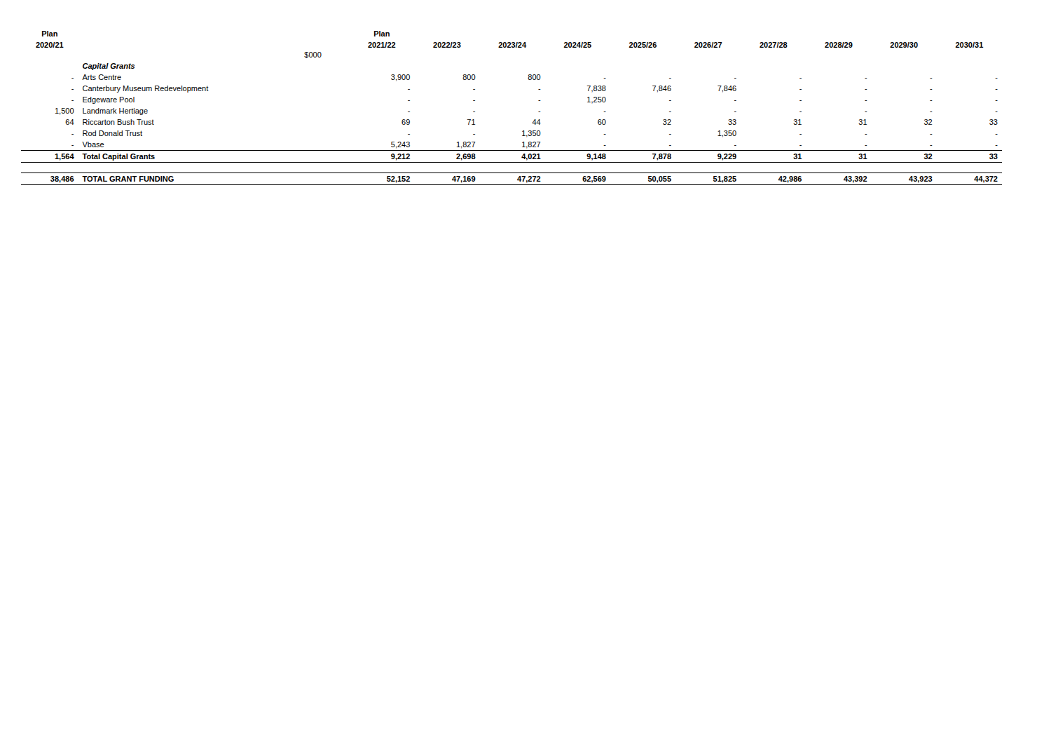| Plan | | | Plan | | | | | | | | | |
| --- | --- | --- | --- | --- | --- | --- | --- | --- | --- | --- | --- | --- |
| 2020/21 | | | 2021/22 | 2022/23 | 2023/24 | 2024/25 | 2025/26 | 2026/27 | 2027/28 | 2028/29 | 2029/30 | 2030/31 |
| | | $000 | | | | | | | | | | |
| | Capital Grants | | | | | | | | | | | |
| - | Arts Centre | | 3,900 | 800 | 800 | - | - | - | - | - | - | - |
| - | Canterbury Museum Redevelopment | | - | - | - | 7,838 | 7,846 | 7,846 | - | - | - | - |
| - | Edgeware Pool | | - | - | - | 1,250 | - | - | - | - | - | - |
| 1,500 | Landmark Hertiage | | - | - | - | - | - | - | - | - | - | - |
| 64 | Riccarton Bush Trust | | 69 | 71 | 44 | 60 | 32 | 33 | 31 | 31 | 32 | 33 |
| - | Rod Donald Trust | | - | - | 1,350 | - | - | 1,350 | - | - | - | - |
| - | Vbase | | 5,243 | 1,827 | 1,827 | - | - | - | - | - | - | - |
| 1,564 | Total Capital Grants | | 9,212 | 2,698 | 4,021 | 9,148 | 7,878 | 9,229 | 31 | 31 | 32 | 33 |
| 38,486 | TOTAL GRANT FUNDING | | 52,152 | 47,169 | 47,272 | 62,569 | 50,055 | 51,825 | 42,986 | 43,392 | 43,923 | 44,372 |